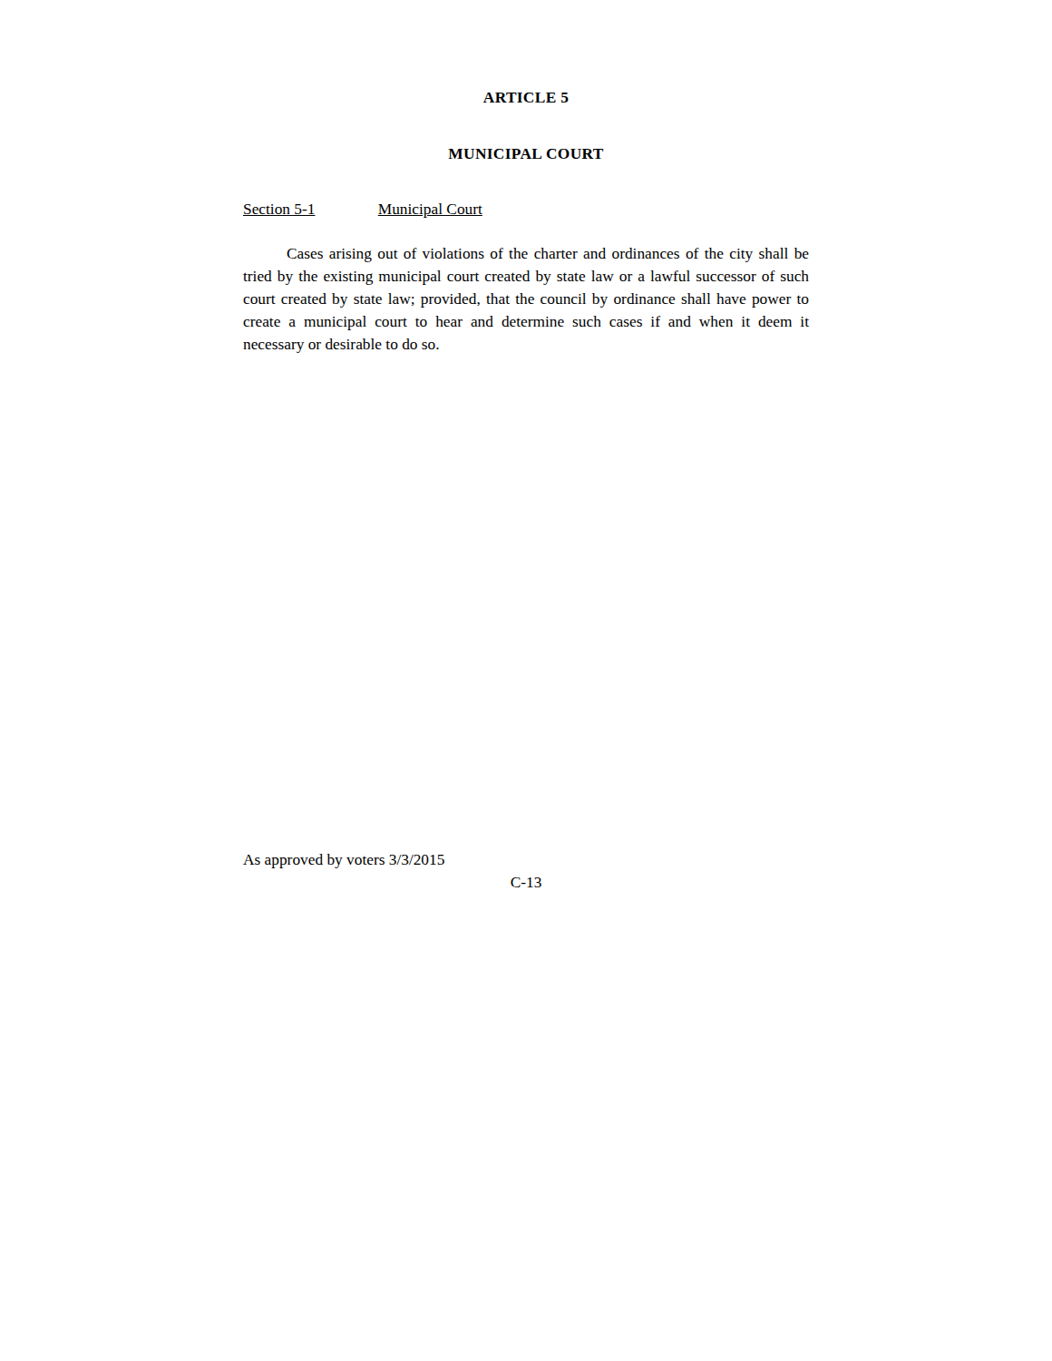ARTICLE 5
MUNICIPAL COURT
Section 5-1 Municipal Court
Cases arising out of violations of the charter and ordinances of the city shall be tried by the existing municipal court created by state law or a lawful successor of such court created by state law; provided, that the council by ordinance shall have power to create a municipal court to hear and determine such cases if and when it deem it necessary or desirable to do so.
As approved by voters 3/3/2015
C-13